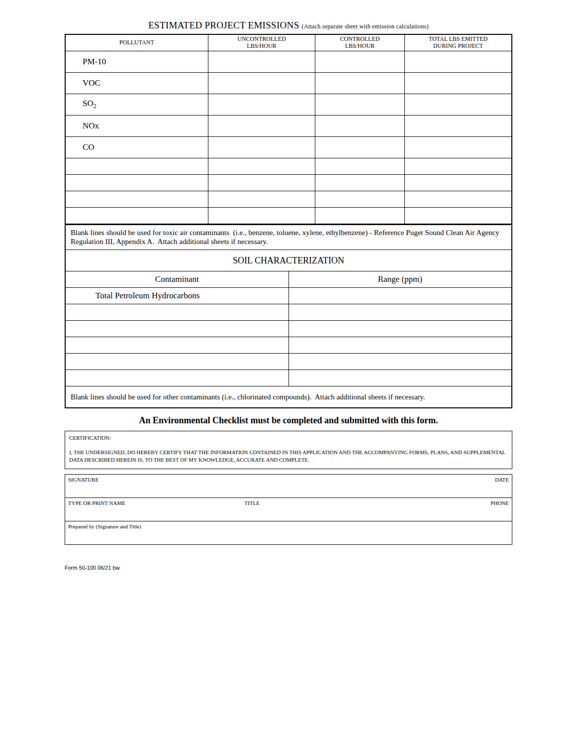ESTIMATED PROJECT EMISSIONS (Attach separate sheet with emission calculations)
| POLLUTANT | UNCONTROLLED LBS/HOUR | CONTROLLED LBS/HOUR | TOTAL LBS EMITTED DURING PROJECT |
| --- | --- | --- | --- |
| PM-10 | | | |
| VOC | | | |
| SO 2 | | | |
| NOx | | | |
| CO | | | |
| Blank lines should be used for toxic air contaminants (i.e., benzene, toluene, xylene, ethylbenzene) - Reference Puget Sound Clean Air Agency Regulation III, Appendix A. Attach additional sheets if necessary. |
| SOIL CHARACTERIZATION |
| Contaminant | Range (ppm) |
| Total Petroleum Hydrocarbons | |
| Blank lines should be used for other contaminants (i.e., chlorinated compounds). Attach additional sheets if necessary. |
An Environmental Checklist must be completed and submitted with this form.
CERTIFICATION:
I, THE UNDERSIGNED, DO HEREBY CERTIFY THAT THE INFORMATION CONTAINED IN THIS APPLICATION AND THE ACCOMPANYING FORMS, PLANS, AND SUPPLEMENTAL DATA DESCRIBED HEREIN IS, TO THE BEST OF MY KNOWLEDGE, ACCURATE AND COMPLETE.
| / SIGNATURE / DATE / |
| / TYPE OR PRINT NAME / TITLE / PHONE / |
| Prepared by (Signature and Title) |
Form 50-100 06/21 bw